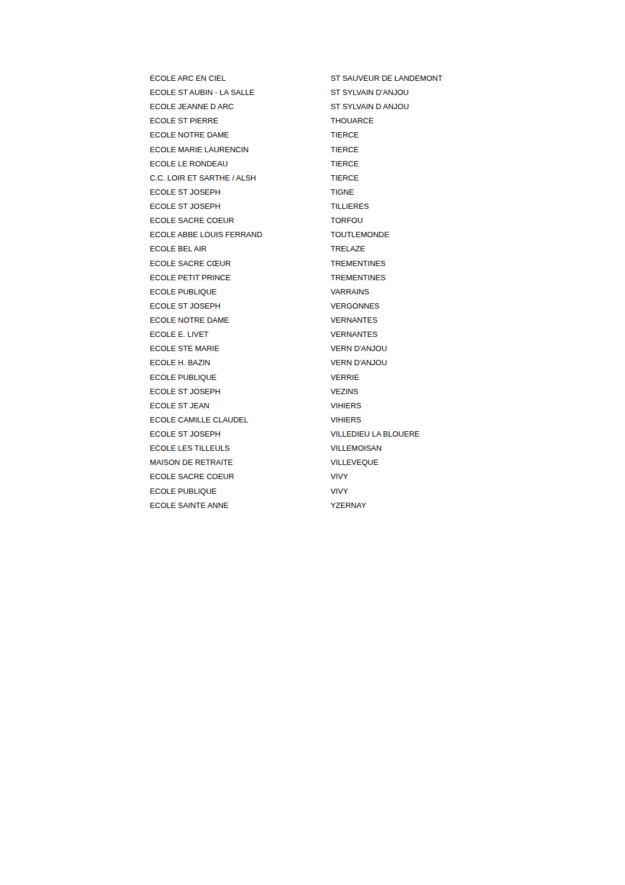| ECOLE ARC EN CIEL | ST SAUVEUR DE LANDEMONT |
| ECOLE ST AUBIN - LA SALLE | ST SYLVAIN D'ANJOU |
| ECOLE JEANNE D ARC | ST SYLVAIN D ANJOU |
| ECOLE ST PIERRE | THOUARCE |
| ECOLE NOTRE DAME | TIERCE |
| ECOLE MARIE LAURENCIN | TIERCE |
| ECOLE LE RONDEAU | TIERCE |
| C.C. LOIR ET SARTHE / ALSH | TIERCE |
| ECOLE ST JOSEPH | TIGNE |
| ECOLE ST JOSEPH | TILLIERES |
| ECOLE SACRE COEUR | TORFOU |
| ECOLE ABBE LOUIS FERRAND | TOUTLEMONDE |
| ECOLE BEL AIR | TRELAZE |
| ECOLE SACRE CŒUR | TREMENTINES |
| ECOLE PETIT PRINCE | TREMENTINES |
| ECOLE PUBLIQUE | VARRAINS |
| ECOLE ST JOSEPH | VERGONNES |
| ECOLE NOTRE DAME | VERNANTES |
| ECOLE E. LIVET | VERNANTES |
| ECOLE STE MARIE | VERN D'ANJOU |
| ECOLE H. BAZIN | VERN D'ANJOU |
| ECOLE PUBLIQUE | VERRIE |
| ECOLE ST JOSEPH | VEZINS |
| ECOLE ST JEAN | VIHIERS |
| ECOLE CAMILLE CLAUDEL | VIHIERS |
| ECOLE ST JOSEPH | VILLEDIEU LA BLOUERE |
| ECOLE LES TILLEULS | VILLEMOISAN |
| MAISON DE RETRAITE | VILLEVEQUE |
| ECOLE SACRE COEUR | VIVY |
| ECOLE PUBLIQUE | VIVY |
| ECOLE SAINTE ANNE | YZERNAY |